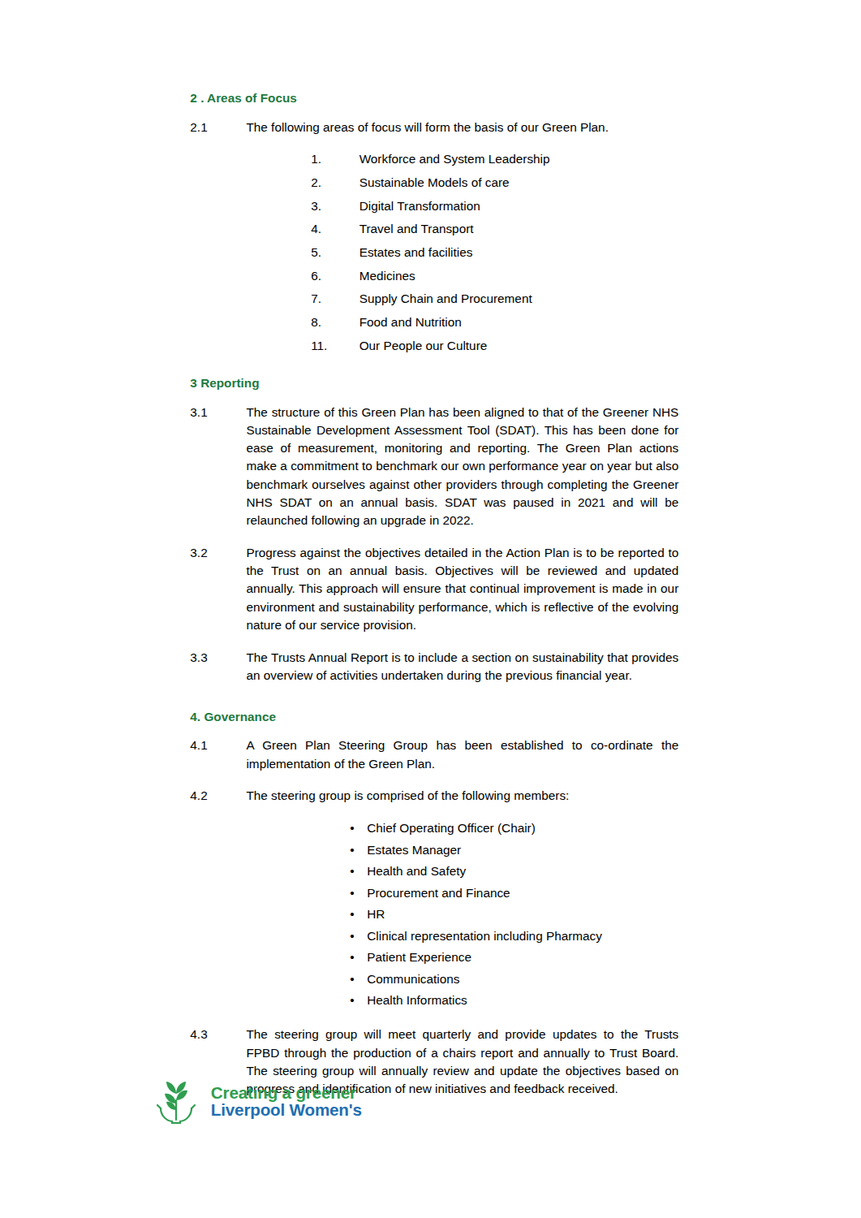2 . Areas of Focus
2.1
The following areas of focus will form the basis of our Green Plan.
1. Workforce and System Leadership
2. Sustainable Models of care
3. Digital Transformation
4. Travel and Transport
5. Estates and facilities
6. Medicines
7. Supply Chain and Procurement
8. Food and Nutrition
11. Our People our Culture
3 Reporting
3.1
The structure of this Green Plan has been aligned to that of the Greener NHS Sustainable Development Assessment Tool (SDAT). This has been done for ease of measurement, monitoring and reporting. The Green Plan actions make a commitment to benchmark our own performance year on year but also benchmark ourselves against other providers through completing the Greener NHS SDAT on an annual basis. SDAT was paused in 2021 and will be relaunched following an upgrade in 2022.
3.2
Progress against the objectives detailed in the Action Plan is to be reported to the Trust on an annual basis. Objectives will be reviewed and updated annually. This approach will ensure that continual improvement is made in our environment and sustainability performance, which is reflective of the evolving nature of our service provision.
3.3
The Trusts Annual Report is to include a section on sustainability that provides an overview of activities undertaken during the previous financial year.
4. Governance
4.1
A Green Plan Steering Group has been established to co-ordinate the implementation of the Green Plan.
4.2
The steering group is comprised of the following members:
Chief Operating Officer (Chair)
Estates Manager
Health and Safety
Procurement and Finance
HR
Clinical representation including Pharmacy
Patient Experience
Communications
Health Informatics
4.3
The steering group will meet quarterly and provide updates to the Trusts FPBD through the production of a chairs report and annually to Trust Board. The steering group will annually review and update the objectives based on progress and identification of new initiatives and feedback received.
Creating a greener
Liverpool Women's